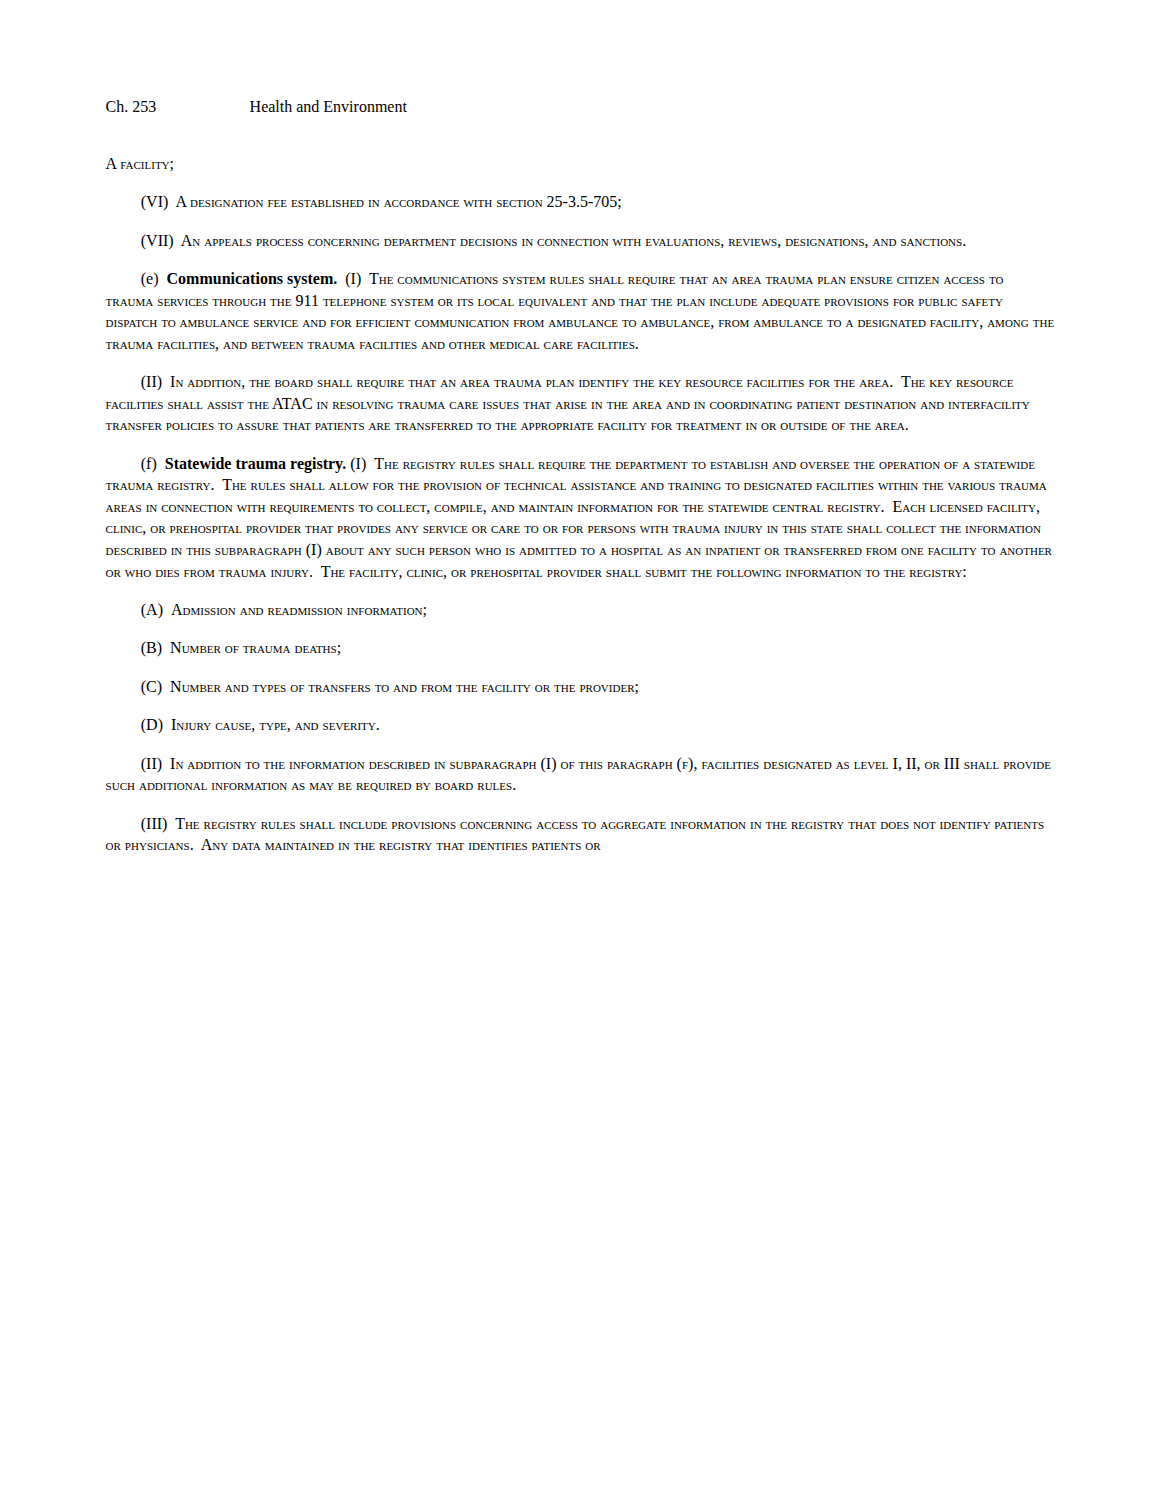Ch. 253
Health and Environment
A facility;
(VI) A designation fee established in accordance with section 25-3.5-705;
(VII) An appeals process concerning department decisions in connection with evaluations, reviews, designations, and sanctions.
(e) Communications system. (I) The communications system rules shall require that an area trauma plan ensure citizen access to trauma services through the 911 telephone system or its local equivalent and that the plan include adequate provisions for public safety dispatch to ambulance service and for efficient communication from ambulance to ambulance, from ambulance to a designated facility, among the trauma facilities, and between trauma facilities and other medical care facilities.
(II) In addition, the board shall require that an area trauma plan identify the key resource facilities for the area. The key resource facilities shall assist the ATAC in resolving trauma care issues that arise in the area and in coordinating patient destination and interfacility transfer policies to assure that patients are transferred to the appropriate facility for treatment in or outside of the area.
(f) Statewide trauma registry. (I) The registry rules shall require the department to establish and oversee the operation of a statewide trauma registry. The rules shall allow for the provision of technical assistance and training to designated facilities within the various trauma areas in connection with requirements to collect, compile, and maintain information for the statewide central registry. Each licensed facility, clinic, or prehospital provider that provides any service or care to or for persons with trauma injury in this state shall collect the information described in this subparagraph (I) about any such person who is admitted to a hospital as an inpatient or transferred from one facility to another or who dies from trauma injury. The facility, clinic, or prehospital provider shall submit the following information to the registry:
(A) Admission and readmission information;
(B) Number of trauma deaths;
(C) Number and types of transfers to and from the facility or the provider;
(D) Injury cause, type, and severity.
(II) In addition to the information described in subparagraph (I) of this paragraph (f), facilities designated as level I, II, or III shall provide such additional information as may be required by board rules.
(III) The registry rules shall include provisions concerning access to aggregate information in the registry that does not identify patients or physicians. Any data maintained in the registry that identifies patients or